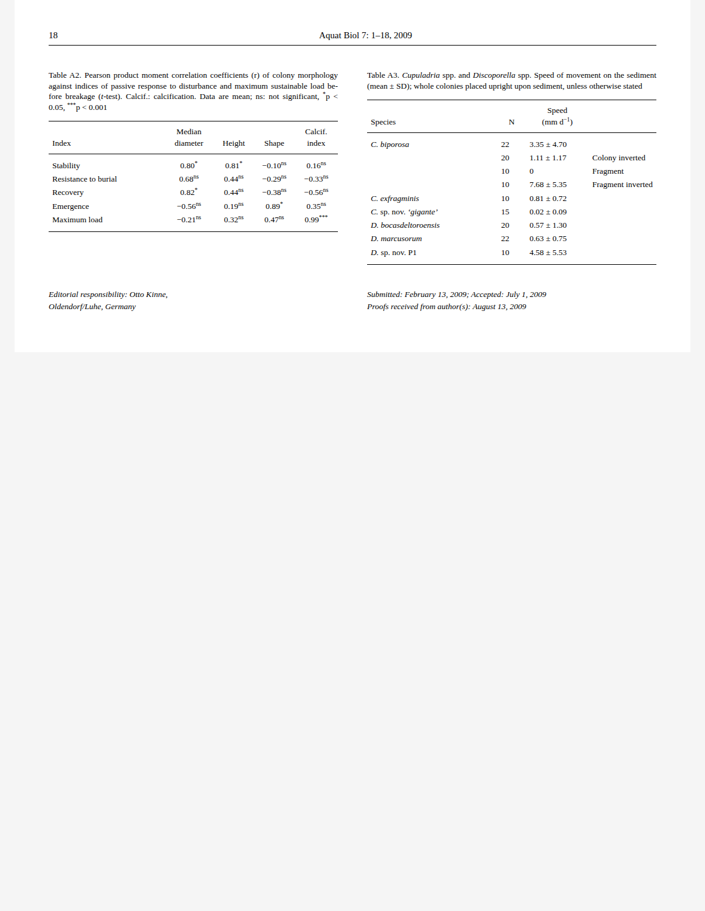18 Aquat Biol 7: 1–18, 2009
Table A2. Pearson product moment correlation coefficients (r) of colony morphology against indices of passive response to disturbance and maximum sustainable load before breakage (t-test). Calcif.: calcification. Data are mean; ns: not significant, *p < 0.05, ***p < 0.001
| Index | Median diameter | Height | Shape | Calcif. index |
| --- | --- | --- | --- | --- |
| Stability | 0.80 * | 0.81 * | −0.10 ns | 0.16 ns |
| Resistance to burial | 0.68 ns | 0.44 ns | −0.29 ns | −0.33 ns |
| Recovery | 0.82 * | 0.44 ns | −0.38 ns | −0.56 ns |
| Emergence | −0.56 ns | 0.19 ns | 0.89 * | 0.35 ns |
| Maximum load | −0.21 ns | 0.32 ns | 0.47 ns | 0.99 *** |
Table A3. Cupuladria spp. and Discoporella spp. Speed of movement on the sediment (mean ± SD); whole colonies placed upright upon sediment, unless otherwise stated
| Species | N | Speed (mm d −1 ) | |
| --- | --- | --- | --- |
| C. biporosa | 22 | 3.35 ± 4.70 | |
| | 20 | 1.11 ± 1.17 | Colony inverted |
| | 10 | 0 | Fragment |
| | 10 | 7.68 ± 5.35 | Fragment inverted |
| C. exfragminis | 10 | 0.81 ± 0.72 | |
| C. sp. nov. ‘gigante’ | 15 | 0.02 ± 0.09 | |
| D. bocasdeltoroensis | 20 | 0.57 ± 1.30 | |
| D. marcusorum | 22 | 0.63 ± 0.75 | |
| D. sp. nov. P1 | 10 | 4.58 ± 5.53 | |
Editorial responsibility: Otto Kinne,
Oldendorf/Luhe, Germany
Submitted: February 13, 2009; Accepted: July 1, 2009
Proofs received from author(s): August 13, 2009